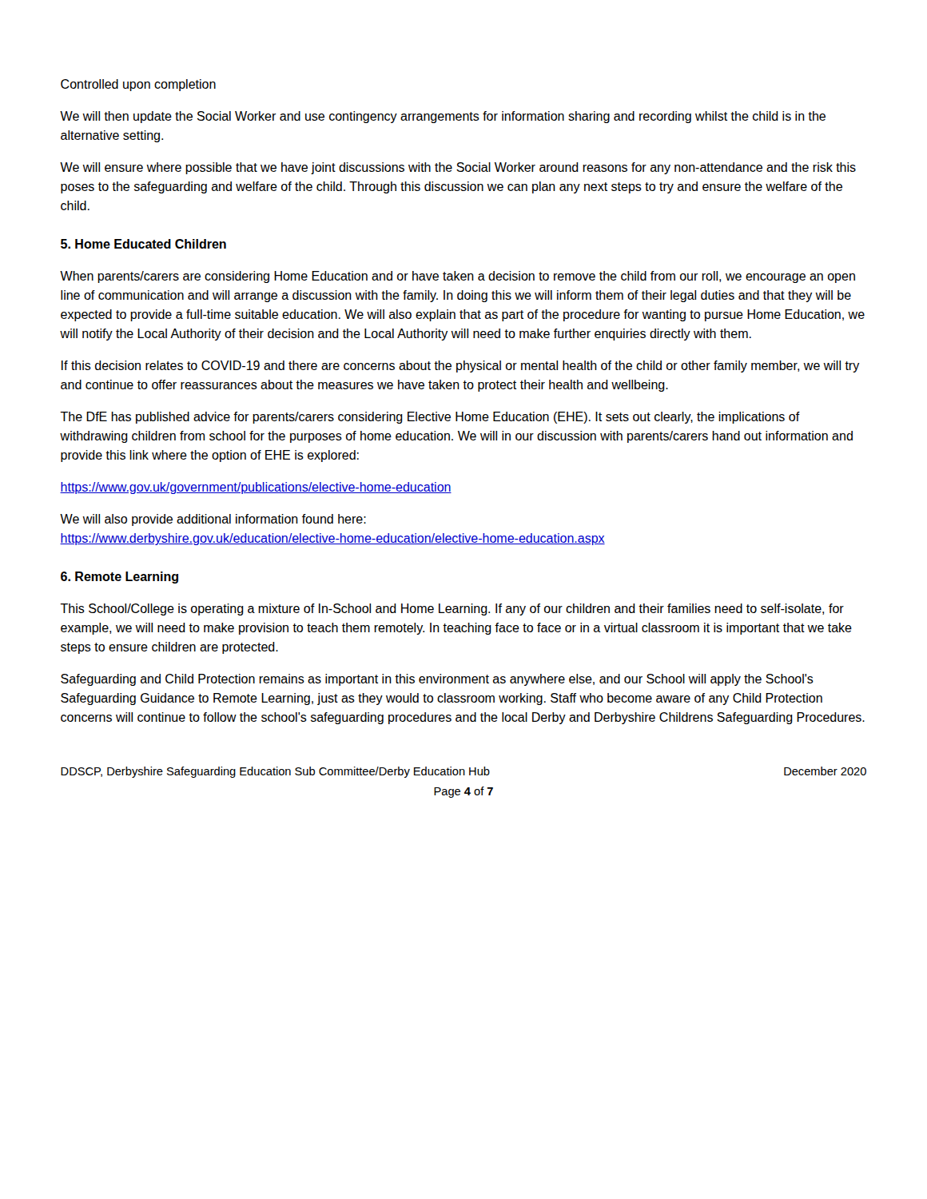Controlled upon completion
We will then update the Social Worker and use contingency arrangements for information sharing and recording whilst the child is in the alternative setting.
We will ensure where possible that we have joint discussions with the Social Worker around reasons for any non-attendance and the risk this poses to the safeguarding and welfare of the child. Through this discussion we can plan any next steps to try and ensure the welfare of the child.
5. Home Educated Children
When parents/carers are considering Home Education and or have taken a decision to remove the child from our roll, we encourage an open line of communication and will arrange a discussion with the family. In doing this we will inform them of their legal duties and that they will be expected to provide a full-time suitable education. We will also explain that as part of the procedure for wanting to pursue Home Education, we will notify the Local Authority of their decision and the Local Authority will need to make further enquiries directly with them.
If this decision relates to COVID-19 and there are concerns about the physical or mental health of the child or other family member, we will try and continue to offer reassurances about the measures we have taken to protect their health and wellbeing.
The DfE has published advice for parents/carers considering Elective Home Education (EHE). It sets out clearly, the implications of withdrawing children from school for the purposes of home education. We will in our discussion with parents/carers hand out information and provide this link where the option of EHE is explored:
https://www.gov.uk/government/publications/elective-home-education
We will also provide additional information found here:
https://www.derbyshire.gov.uk/education/elective-home-education/elective-home-education.aspx
6. Remote Learning
This School/College is operating a mixture of In-School and Home Learning. If any of our children and their families need to self-isolate, for example, we will need to make provision to teach them remotely. In teaching face to face or in a virtual classroom it is important that we take steps to ensure children are protected.
Safeguarding and Child Protection remains as important in this environment as anywhere else, and our School will apply the School's Safeguarding Guidance to Remote Learning, just as they would to classroom working. Staff who become aware of any Child Protection concerns will continue to follow the school's safeguarding procedures and the local Derby and Derbyshire Childrens Safeguarding Procedures.
DDSCP, Derbyshire Safeguarding Education Sub Committee/Derby Education Hub December 2020
Page 4 of 7